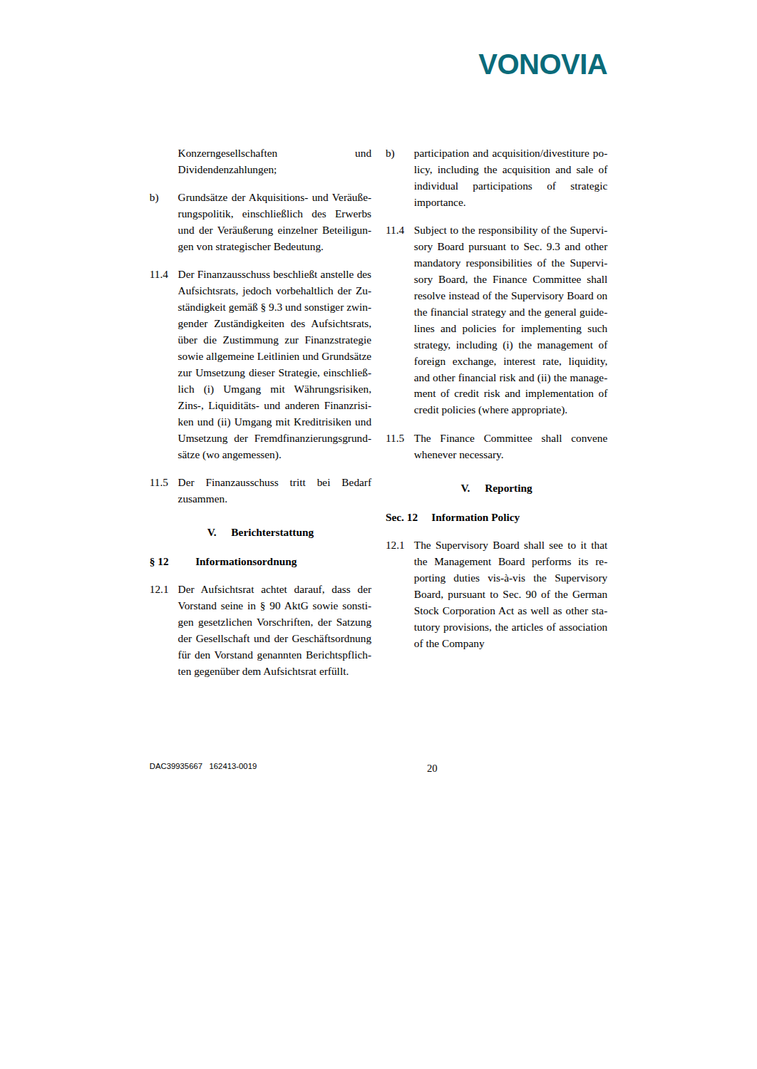VONOVIA
| Konzerngesellschaften und Dividendenzahlungen; b) Grundsätze der Akquisitions- und Veräußerungspolitik, einschließlich des Erwerbs und der Veräußerung einzelner Beteiligungen von strategischer Bedeutung. 11.4 Der Finanzausschuss beschließt anstelle des Aufsichtsrats, jedoch vorbehaltlich der Zuständigkeit gemäß § 9.3 und sonstiger zwingender Zuständigkeiten des Aufsichtsrats, über die Zustimmung zur Finanzstrategie sowie allgemeine Leitlinien und Grundsätze zur Umsetzung dieser Strategie, einschließlich (i) Umgang mit Währungsrisiken, Zins-, Liquiditäts- und anderen Finanzrisiken und (ii) Umgang mit Kreditrisiken und Umsetzung der Fremdfinanzierungsgrundsätze (wo angemessen). 11.5 Der Finanzausschuss tritt bei Bedarf zusammen. V. Berichterstattung § 12 Informationsordnung 12.1 Der Aufsichtsrat achtet darauf, dass der Vorstand seine in § 90 AktG sowie sonstigen gesetzlichen Vorschriften, der Satzung der Gesellschaft und der Geschäftsordnung für den Vorstand genannten Berichtspflichten gegenüber dem Aufsichtsrat erfüllt. | | b) participation and acquisition/divestiture policy, including the acquisition and sale of individual participations of strategic importance. 11.4 Subject to the responsibility of the Supervisory Board pursuant to Sec. 9.3 and other mandatory responsibilities of the Supervisory Board, the Finance Committee shall resolve instead of the Supervisory Board on the financial strategy and the general guidelines and policies for implementing such strategy, including (i) the management of foreign exchange, interest rate, liquidity, and other financial risk and (ii) the management of credit risk and implementation of credit policies (where appropriate). 11.5 The Finance Committee shall convene whenever necessary. V. Reporting Sec. 12 Information Policy 12.1 The Supervisory Board shall see to it that the Management Board performs its reporting duties vis-à-vis the Supervisory Board, pursuant to Sec. 90 of the German Stock Corporation Act as well as other statutory provisions, the articles of association of the Company |
DAC39935667 162413-0019
20